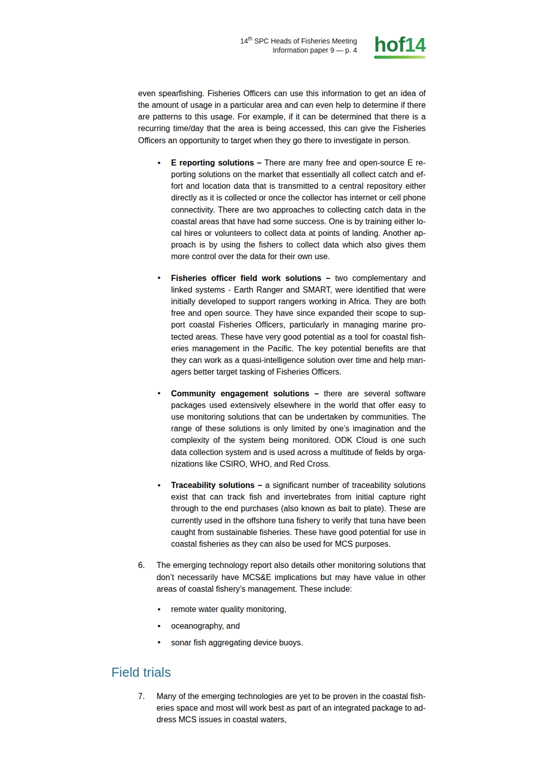14th SPC Heads of Fisheries Meeting
Information paper 9 — p. 4
hof 14
even spearfishing. Fisheries Officers can use this information to get an idea of the amount of usage in a particular area and can even help to determine if there are patterns to this usage. For example, if it can be determined that there is a recurring time/day that the area is being accessed, this can give the Fisheries Officers an opportunity to target when they go there to investigate in person.
E reporting solutions – There are many free and open-source E reporting solutions on the market that essentially all collect catch and effort and location data that is transmitted to a central repository either directly as it is collected or once the collector has internet or cell phone connectivity. There are two approaches to collecting catch data in the coastal areas that have had some success. One is by training either local hires or volunteers to collect data at points of landing. Another approach is by using the fishers to collect data which also gives them more control over the data for their own use.
Fisheries officer field work solutions – two complementary and linked systems - Earth Ranger and SMART, were identified that were initially developed to support rangers working in Africa. They are both free and open source. They have since expanded their scope to support coastal Fisheries Officers, particularly in managing marine protected areas. These have very good potential as a tool for coastal fisheries management in the Pacific. The key potential benefits are that they can work as a quasi-intelligence solution over time and help managers better target tasking of Fisheries Officers.
Community engagement solutions – there are several software packages used extensively elsewhere in the world that offer easy to use monitoring solutions that can be undertaken by communities. The range of these solutions is only limited by one’s imagination and the complexity of the system being monitored. ODK Cloud is one such data collection system and is used across a multitude of fields by organizations like CSIRO, WHO, and Red Cross.
Traceability solutions – a significant number of traceability solutions exist that can track fish and invertebrates from initial capture right through to the end purchases (also known as bait to plate). These are currently used in the offshore tuna fishery to verify that tuna have been caught from sustainable fisheries. These have good potential for use in coastal fisheries as they can also be used for MCS purposes.
6. The emerging technology report also details other monitoring solutions that don’t necessarily have MCS&E implications but may have value in other areas of coastal fishery’s management. These include:
remote water quality monitoring,
oceanography, and
sonar fish aggregating device buoys.
Field trials
7. Many of the emerging technologies are yet to be proven in the coastal fisheries space and most will work best as part of an integrated package to address MCS issues in coastal waters,